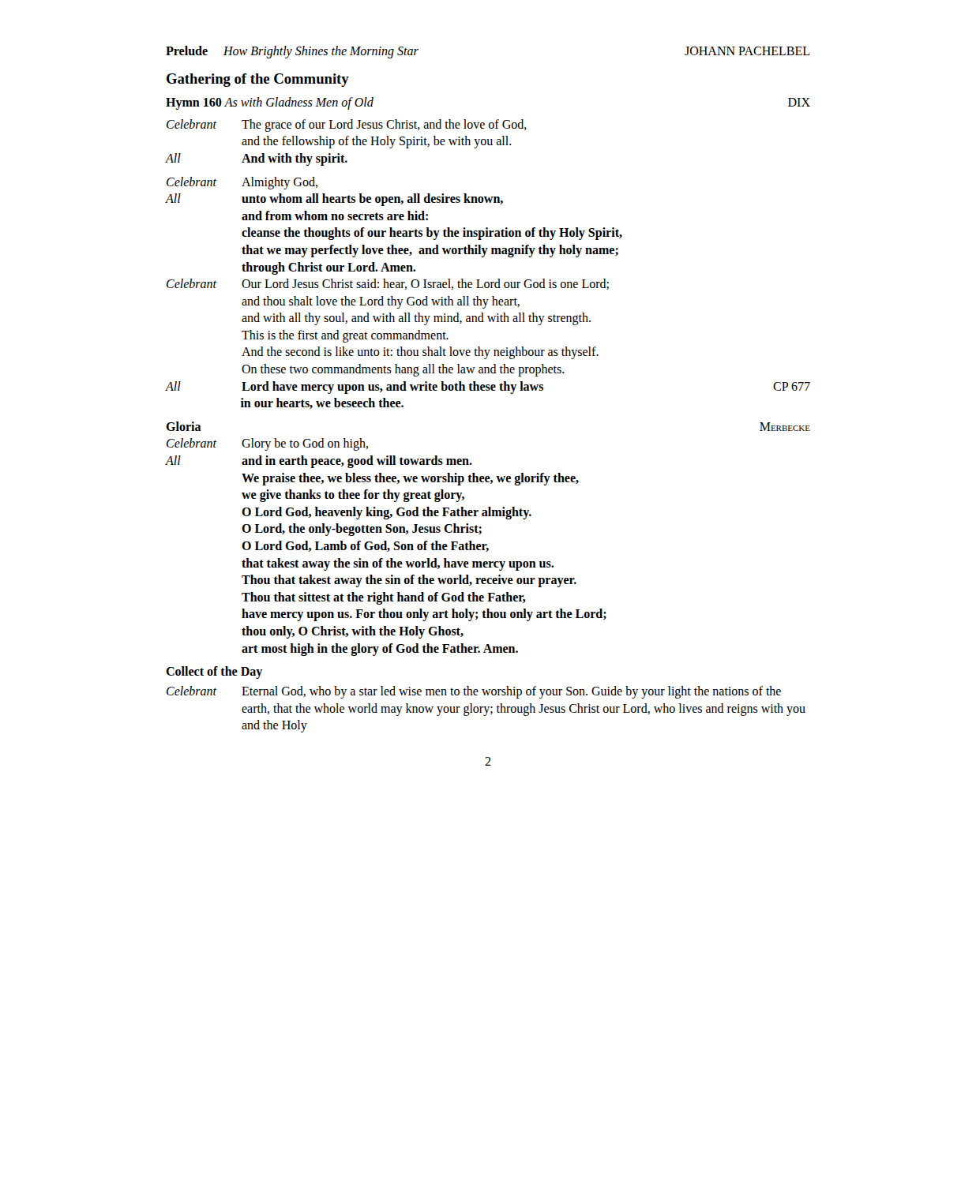Prelude How Brightly Shines the Morning Star
JOHANN PACHELBEL
Gathering of the Community
Hymn 160 As with Gladness Men of Old
DIX
Celebrant
The grace of our Lord Jesus Christ, and the love of God,
and the fellowship of the Holy Spirit, be with you all.
All
And with thy spirit.
Celebrant
Almighty God,
All
unto whom all hearts be open, all desires known,
and from whom no secrets are hid:
cleanse the thoughts of our hearts by the inspiration of thy Holy Spirit,
that we may perfectly love thee, and worthily magnify thy holy name;
through Christ our Lord. Amen.
Celebrant
Our Lord Jesus Christ said: hear, O Israel, the Lord our God is one Lord;
and thou shalt love the Lord thy God with all thy heart,
and with all thy soul, and with all thy mind, and with all thy strength.
This is the first and great commandment.
And the second is like unto it: thou shalt love thy neighbour as thyself.
On these two commandments hang all the law and the prophets.
All
Lord have mercy upon us, and write both these thy laws
CP 677
in our hearts, we beseech thee.
Gloria
Merbecke
Celebrant
Glory be to God on high,
All
and in earth peace, good will towards men.
We praise thee, we bless thee, we worship thee, we glorify thee,
we give thanks to thee for thy great glory,
O Lord God, heavenly king, God the Father almighty.
O Lord, the only-begotten Son, Jesus Christ;
O Lord God, Lamb of God, Son of the Father,
that takest away the sin of the world, have mercy upon us.
Thou that takest away the sin of the world, receive our prayer.
Thou that sittest at the right hand of God the Father,
have mercy upon us. For thou only art holy; thou only art the Lord;
thou only, O Christ, with the Holy Ghost,
art most high in the glory of God the Father. Amen.
Collect of the Day
Celebrant
Eternal God, who by a star led wise men to the worship of your Son. Guide by your light the nations of the earth, that the whole world may know your glory; through Jesus Christ our Lord, who lives and reigns with you and the Holy
2